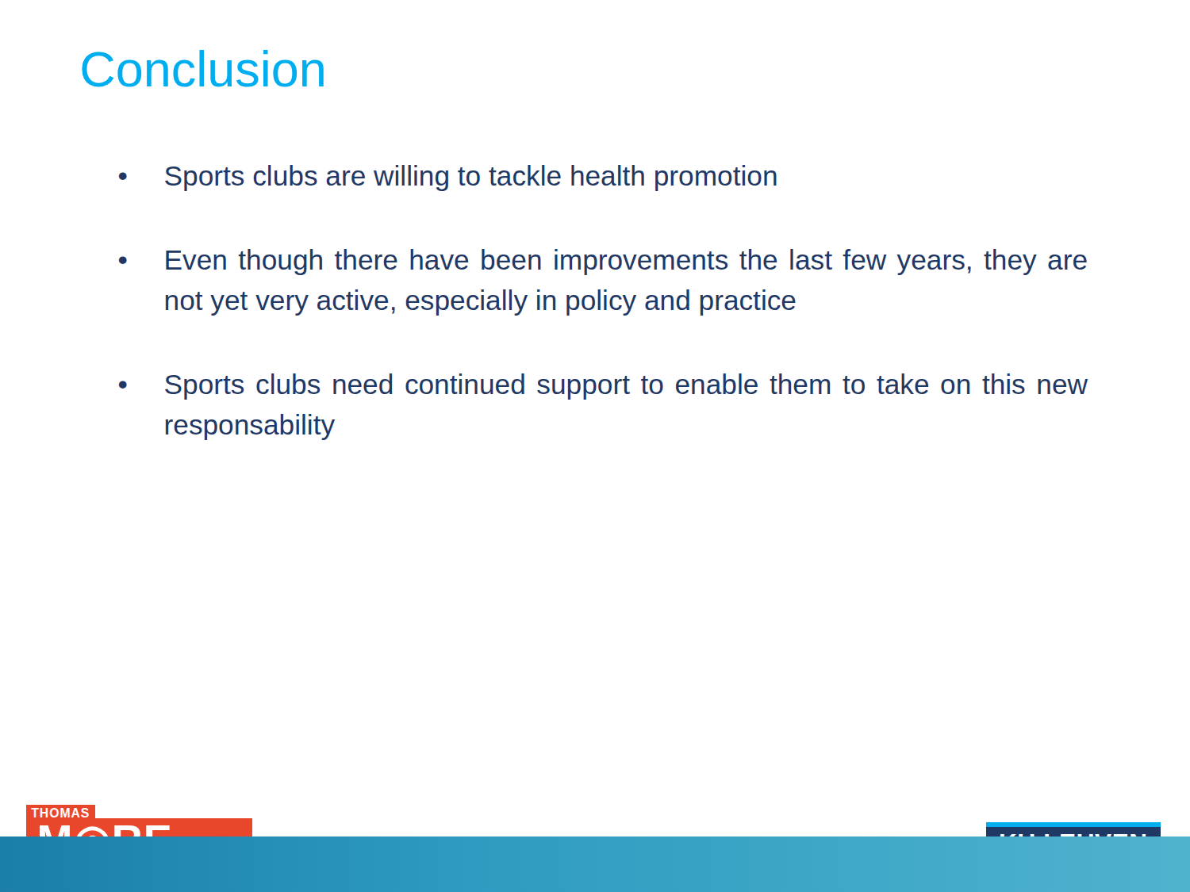Conclusion
Sports clubs are willing to tackle health promotion
Even though there have been improvements the last few years, they are not yet very active, especially in policy and practice
Sports clubs need continued support to enable them to take on this new responsability
THOMAS M◎RE
KU LEUVEN